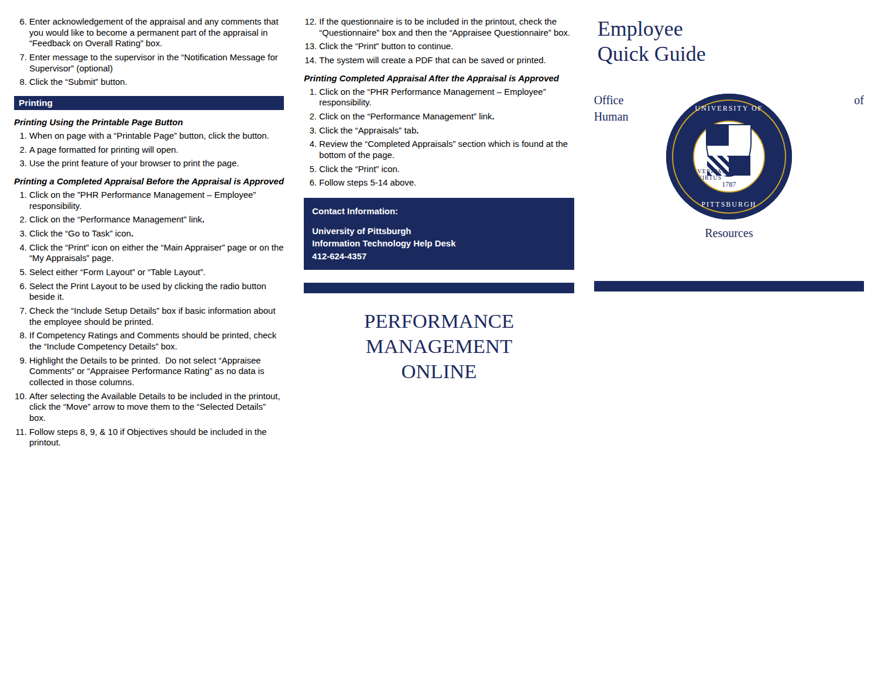Enter acknowledgement of the appraisal and any comments that you would like to become a permanent part of the appraisal in “Feedback on Overall Rating” box.
Enter message to the supervisor in the “Notification Message for Supervisor” (optional)
Click the “Submit” button.
Printing
Printing Using the Printable Page Button
When on page with a “Printable Page” button, click the button.
A page formatted for printing will open.
Use the print feature of your browser to print the page.
Printing a Completed Appraisal Before the Appraisal is Approved
Click on the ”PHR Performance Management – Employee” responsibility.
Click on the “Performance Management” link.
Click the “Go to Task” icon.
Click the “Print” icon on either the “Main Appraiser” page or on the “My Appraisals” page.
Select either “Form Layout” or “Table Layout”.
Select the Print Layout to be used by clicking the radio button beside it.
Check the “Include Setup Details” box if basic information about the employee should be printed.
If Competency Ratings and Comments should be printed, check the “Include Competency Details” box.
Highlight the Details to be printed. Do not select “Appraisee Comments” or “Appraisee Performance Rating” as no data is collected in those columns.
After selecting the Available Details to be included in the printout, click the “Move” arrow to move them to the “Selected Details” box.
Follow steps 8, 9, & 10 if Objectives should be included in the printout.
If the questionnaire is to be included in the printout, check the “Questionnaire” box and then the “Appraisee Questionnaire” box.
Click the “Print” button to continue.
The system will create a PDF that can be saved or printed.
Printing Completed Appraisal After the Appraisal is Approved
Click on the “PHR Performance Management – Employee” responsibility.
Click on the “Performance Management” link.
Click the “Appraisals” tab.
Review the “Completed Appraisals” section which is found at the bottom of the page.
Click the “Print” icon.
Follow steps 5-14 above.
Contact Information:
University of Pittsburgh
Information Technology Help Desk
412-624-4357
PERFORMANCE
MANAGEMENT
ONLINE
Employee
Quick Guide
Office of Human
UNIVERSITY OF
VERITAS ET VIRTUS
1787
PITTSBURGH
Resources